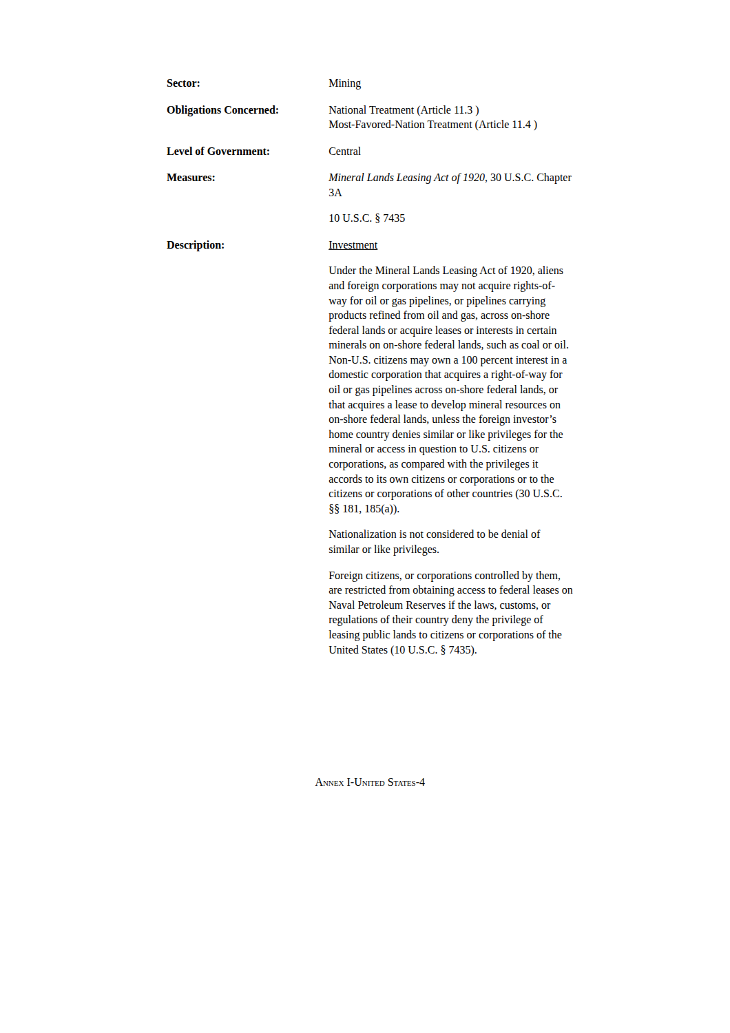| Sector: | Mining |
| Obligations Concerned: | National Treatment (Article 11.3 ) Most-Favored-Nation Treatment (Article 11.4 ) |
| Level of Government: | Central |
| Measures: | Mineral Lands Leasing Act of 1920 , 30 U.S.C. Chapter 3A 10 U.S.C. § 7435 |
| Description: | Investment Under the Mineral Lands Leasing Act of 1920, aliens and foreign corporations may not acquire rights-of-way for oil or gas pipelines, or pipelines carrying products refined from oil and gas, across on-shore federal lands or acquire leases or interests in certain minerals on on-shore federal lands, such as coal or oil. Non-U.S. citizens may own a 100 percent interest in a domestic corporation that acquires a right-of-way for oil or gas pipelines across on-shore federal lands, or that acquires a lease to develop mineral resources on on-shore federal lands, unless the foreign investor’s home country denies similar or like privileges for the mineral or access in question to U.S. citizens or corporations, as compared with the privileges it accords to its own citizens or corporations or to the citizens or corporations of other countries (30 U.S.C. §§ 181, 185(a)). Nationalization is not considered to be denial of similar or like privileges. Foreign citizens, or corporations controlled by them, are restricted from obtaining access to federal leases on Naval Petroleum Reserves if the laws, customs, or regulations of their country deny the privilege of leasing public lands to citizens or corporations of the United States (10 U.S.C. § 7435). |
Annex I-United States-4